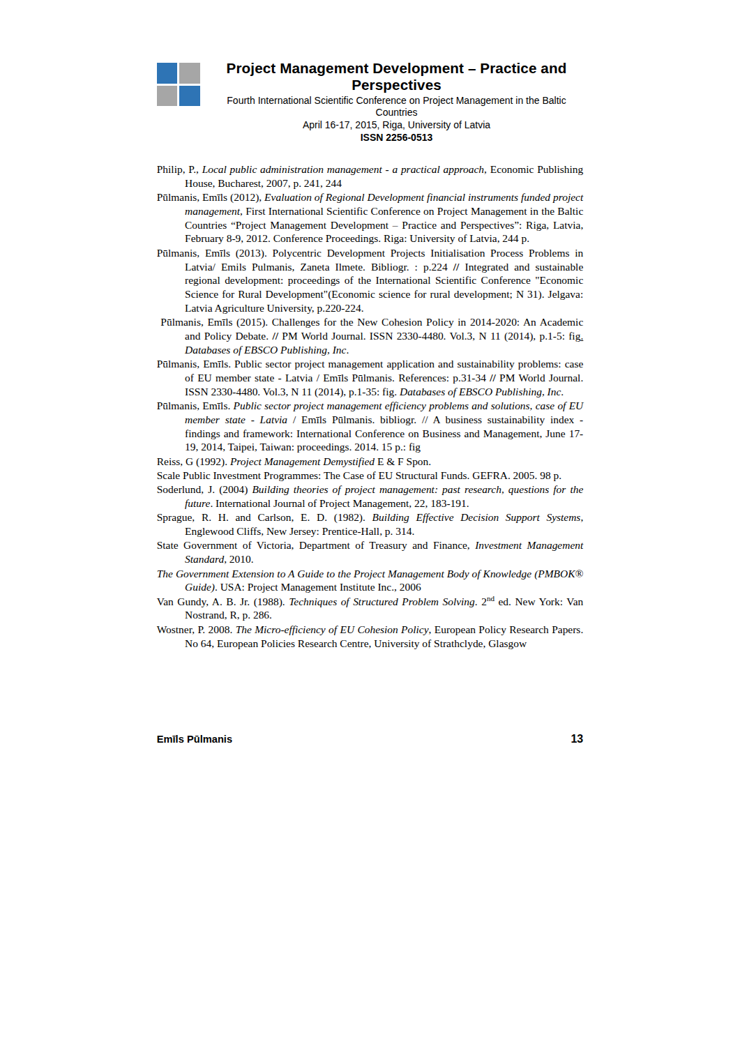Project Management Development – Practice and Perspectives
Fourth International Scientific Conference on Project Management in the Baltic Countries
April 16-17, 2015, Riga, University of Latvia
ISSN 2256-0513
Philip, P., Local public administration management - a practical approach, Economic Publishing House, Bucharest, 2007, p. 241, 244
Pūlmanis, Emīls (2012), Evaluation of Regional Development financial instruments funded project management, First International Scientific Conference on Project Management in the Baltic Countries “Project Management Development – Practice and Perspectives”: Riga, Latvia, February 8-9, 2012. Conference Proceedings. Riga: University of Latvia, 244 p.
Pūlmanis, Emīls (2013). Polycentric Development Projects Initialisation Process Problems in Latvia/ Emils Pulmanis, Zaneta Ilmete. Bibliogr. : p.224 // Integrated and sustainable regional development: proceedings of the International Scientific Conference "Economic Science for Rural Development"(Economic science for rural development; N 31). Jelgava: Latvia Agriculture University, p.220-224.
Pūlmanis, Emīls (2015). Challenges for the New Cohesion Policy in 2014-2020: An Academic and Policy Debate. // PM World Journal. ISSN 2330-4480. Vol.3, N 11 (2014), p.1-5: fig. Databases of EBSCO Publishing, Inc.
Pūlmanis, Emīls. Public sector project management application and sustainability problems: case of EU member state - Latvia / Emīls Pūlmanis. References: p.31-34 // PM World Journal. ISSN 2330-4480. Vol.3, N 11 (2014), p.1-35: fig. Databases of EBSCO Publishing, Inc.
Pūlmanis, Emīls. Public sector project management efficiency problems and solutions, case of EU member state - Latvia / Emīls Pūlmanis. bibliogr. // A business sustainability index - findings and framework: International Conference on Business and Management, June 17-19, 2014, Taipei, Taiwan: proceedings. 2014. 15 p.: fig
Reiss, G (1992). Project Management Demystified E & F Spon.
Scale Public Investment Programmes: The Case of EU Structural Funds. GEFRA. 2005. 98 p.
Soderlund, J. (2004) Building theories of project management: past research, questions for the future. International Journal of Project Management, 22, 183-191.
Sprague, R. H. and Carlson, E. D. (1982). Building Effective Decision Support Systems, Englewood Cliffs, New Jersey: Prentice-Hall, p. 314.
State Government of Victoria, Department of Treasury and Finance, Investment Management Standard, 2010.
The Government Extension to A Guide to the Project Management Body of Knowledge (PMBOK® Guide). USA: Project Management Institute Inc., 2006
Van Gundy, A. B. Jr. (1988). Techniques of Structured Problem Solving. 2nd ed. New York: Van Nostrand, R, p. 286.
Wostner, P. 2008. The Micro-efficiency of EU Cohesion Policy, European Policy Research Papers. No 64, European Policies Research Centre, University of Strathclyde, Glasgow
Emīls Pūlmanis 13